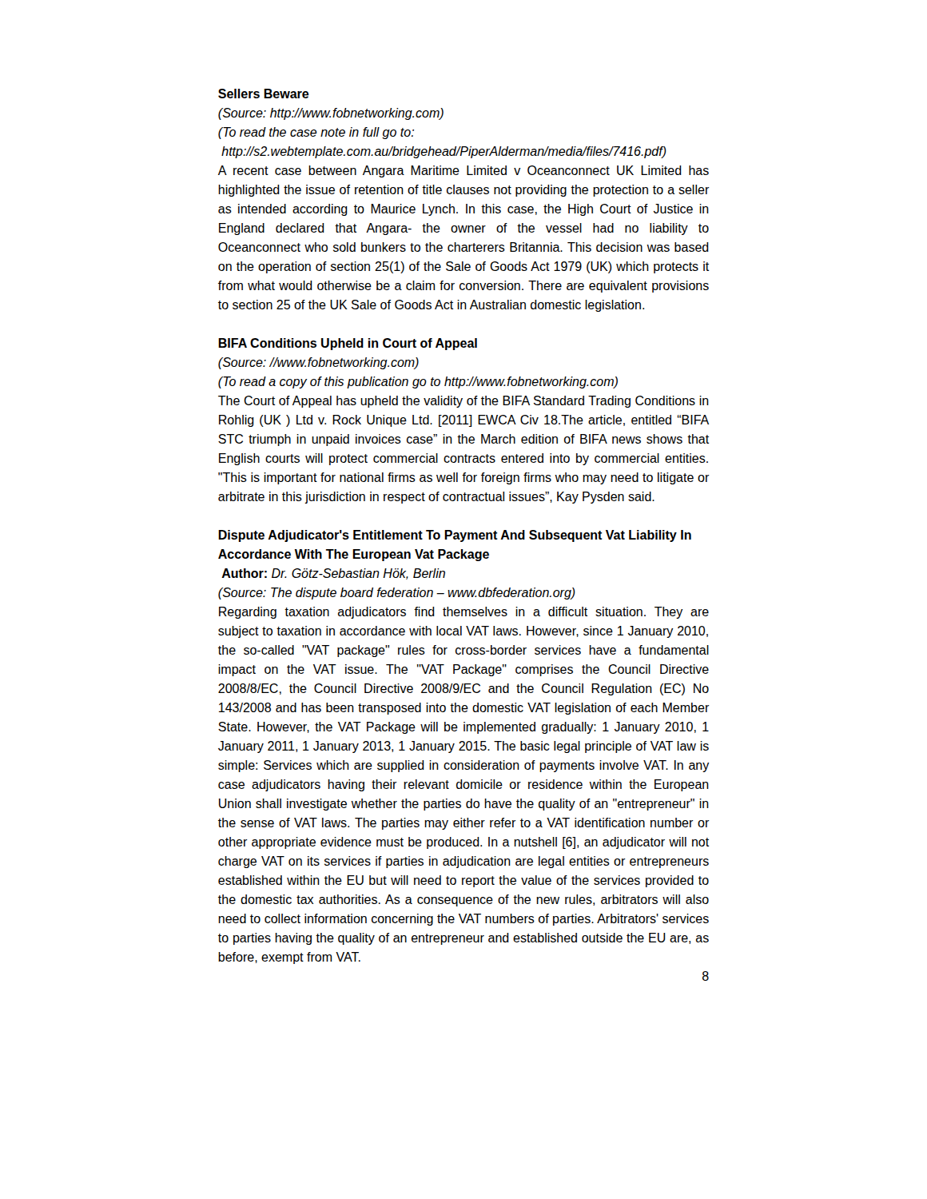Sellers Beware
(Source: http://www.fobnetworking.com)
(To read the case note in full go to:
http://s2.webtemplate.com.au/bridgehead/PiperAlderman/media/files/7416.pdf)
A recent case between Angara Maritime Limited v Oceanconnect UK Limited has highlighted the issue of retention of title clauses not providing the protection to a seller as intended according to Maurice Lynch. In this case, the High Court of Justice in England declared that Angara- the owner of the vessel had no liability to Oceanconnect who sold bunkers to the charterers Britannia. This decision was based on the operation of section 25(1) of the Sale of Goods Act 1979 (UK) which protects it from what would otherwise be a claim for conversion. There are equivalent provisions to section 25 of the UK Sale of Goods Act in Australian domestic legislation.
BIFA Conditions Upheld in Court of Appeal
(Source: //www.fobnetworking.com)
(To read a copy of this publication go to http://www.fobnetworking.com)
The Court of Appeal has upheld the validity of the BIFA Standard Trading Conditions in Rohlig (UK ) Ltd v. Rock Unique Ltd. [2011] EWCA Civ 18.The article, entitled “BIFA STC triumph in unpaid invoices case” in the March edition of BIFA news shows that English courts will protect commercial contracts entered into by commercial entities. "This is important for national firms as well for foreign firms who may need to litigate or arbitrate in this jurisdiction in respect of contractual issues”, Kay Pysden said.
Dispute Adjudicator's Entitlement To Payment And Subsequent Vat Liability In Accordance With The European Vat Package
Author: Dr. Götz-Sebastian Hök, Berlin
(Source: The dispute board federation – www.dbfederation.org)
Regarding taxation adjudicators find themselves in a difficult situation. They are subject to taxation in accordance with local VAT laws. However, since 1 January 2010, the so-called "VAT package" rules for cross-border services have a fundamental impact on the VAT issue. The "VAT Package" comprises the Council Directive 2008/8/EC, the Council Directive 2008/9/EC and the Council Regulation (EC) No 143/2008 and has been transposed into the domestic VAT legislation of each Member State. However, the VAT Package will be implemented gradually: 1 January 2010, 1 January 2011, 1 January 2013, 1 January 2015. The basic legal principle of VAT law is simple: Services which are supplied in consideration of payments involve VAT. In any case adjudicators having their relevant domicile or residence within the European Union shall investigate whether the parties do have the quality of an "entrepreneur" in the sense of VAT laws. The parties may either refer to a VAT identification number or other appropriate evidence must be produced. In a nutshell [6], an adjudicator will not charge VAT on its services if parties in adjudication are legal entities or entrepreneurs established within the EU but will need to report the value of the services provided to the domestic tax authorities. As a consequence of the new rules, arbitrators will also need to collect information concerning the VAT numbers of parties. Arbitrators' services to parties having the quality of an entrepreneur and established outside the EU are, as before, exempt from VAT.
8